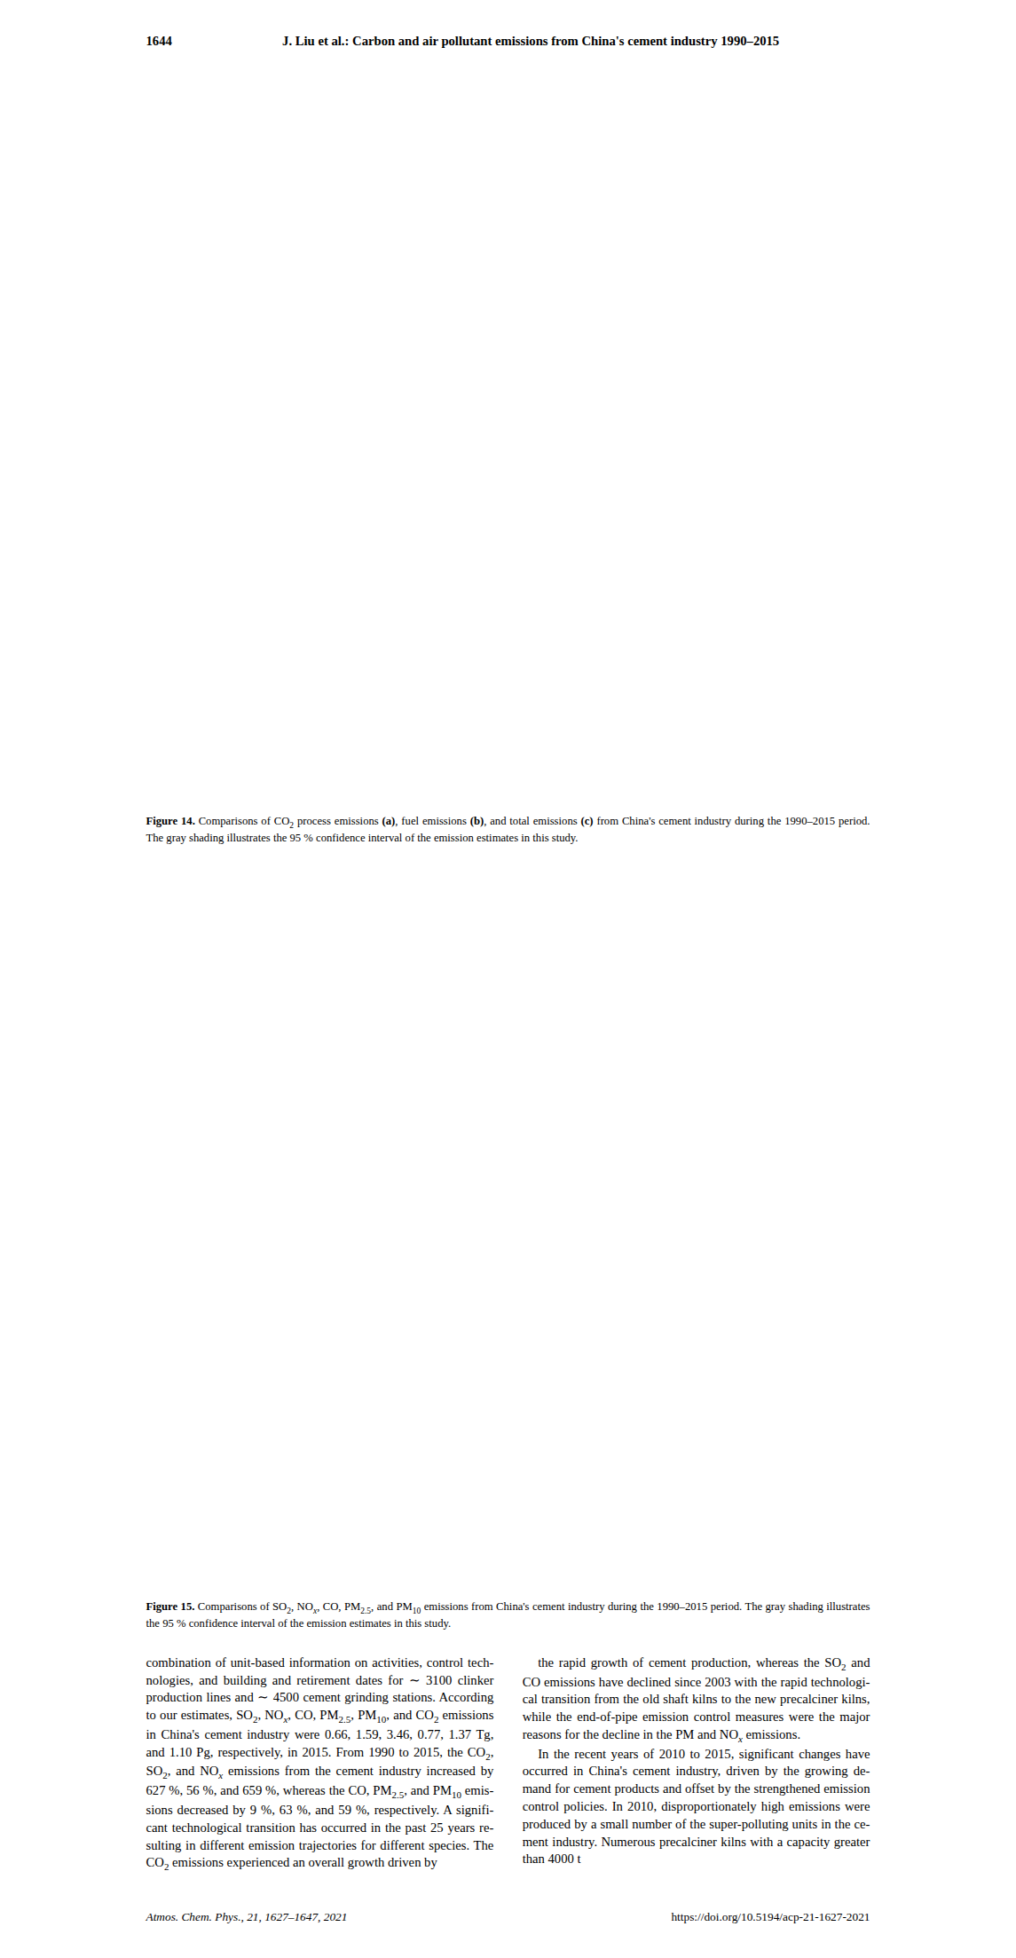1644 J. Liu et al.: Carbon and air pollutant emissions from China's cement industry 1990–2015
Figure 14. Comparisons of CO2 process emissions (a), fuel emissions (b), and total emissions (c) from China's cement industry during the 1990–2015 period. The gray shading illustrates the 95 % confidence interval of the emission estimates in this study.
Figure 15. Comparisons of SO2, NOx, CO, PM2.5, and PM10 emissions from China's cement industry during the 1990–2015 period. The gray shading illustrates the 95 % confidence interval of the emission estimates in this study.
combination of unit-based information on activities, control technologies, and building and retirement dates for ∼ 3100 clinker production lines and ∼ 4500 cement grinding stations. According to our estimates, SO2, NOx, CO, PM2.5, PM10, and CO2 emissions in China's cement industry were 0.66, 1.59, 3.46, 0.77, 1.37 Tg, and 1.10 Pg, respectively, in 2015. From 1990 to 2015, the CO2, SO2, and NOx emissions from the cement industry increased by 627 %, 56 %, and 659 %, whereas the CO, PM2.5, and PM10 emissions decreased by 9 %, 63 %, and 59 %, respectively. A significant technological transition has occurred in the past 25 years resulting in different emission trajectories for different species. The CO2 emissions experienced an overall growth driven by
the rapid growth of cement production, whereas the SO2 and CO emissions have declined since 2003 with the rapid technological transition from the old shaft kilns to the new precalciner kilns, while the end-of-pipe emission control measures were the major reasons for the decline in the PM and NOx emissions.
In the recent years of 2010 to 2015, significant changes have occurred in China's cement industry, driven by the growing demand for cement products and offset by the strengthened emission control policies. In 2010, disproportionately high emissions were produced by a small number of the super-polluting units in the cement industry. Numerous precalciner kilns with a capacity greater than 4000 t
Atmos. Chem. Phys., 21, 1627–1647, 2021 https://doi.org/10.5194/acp-21-1627-2021